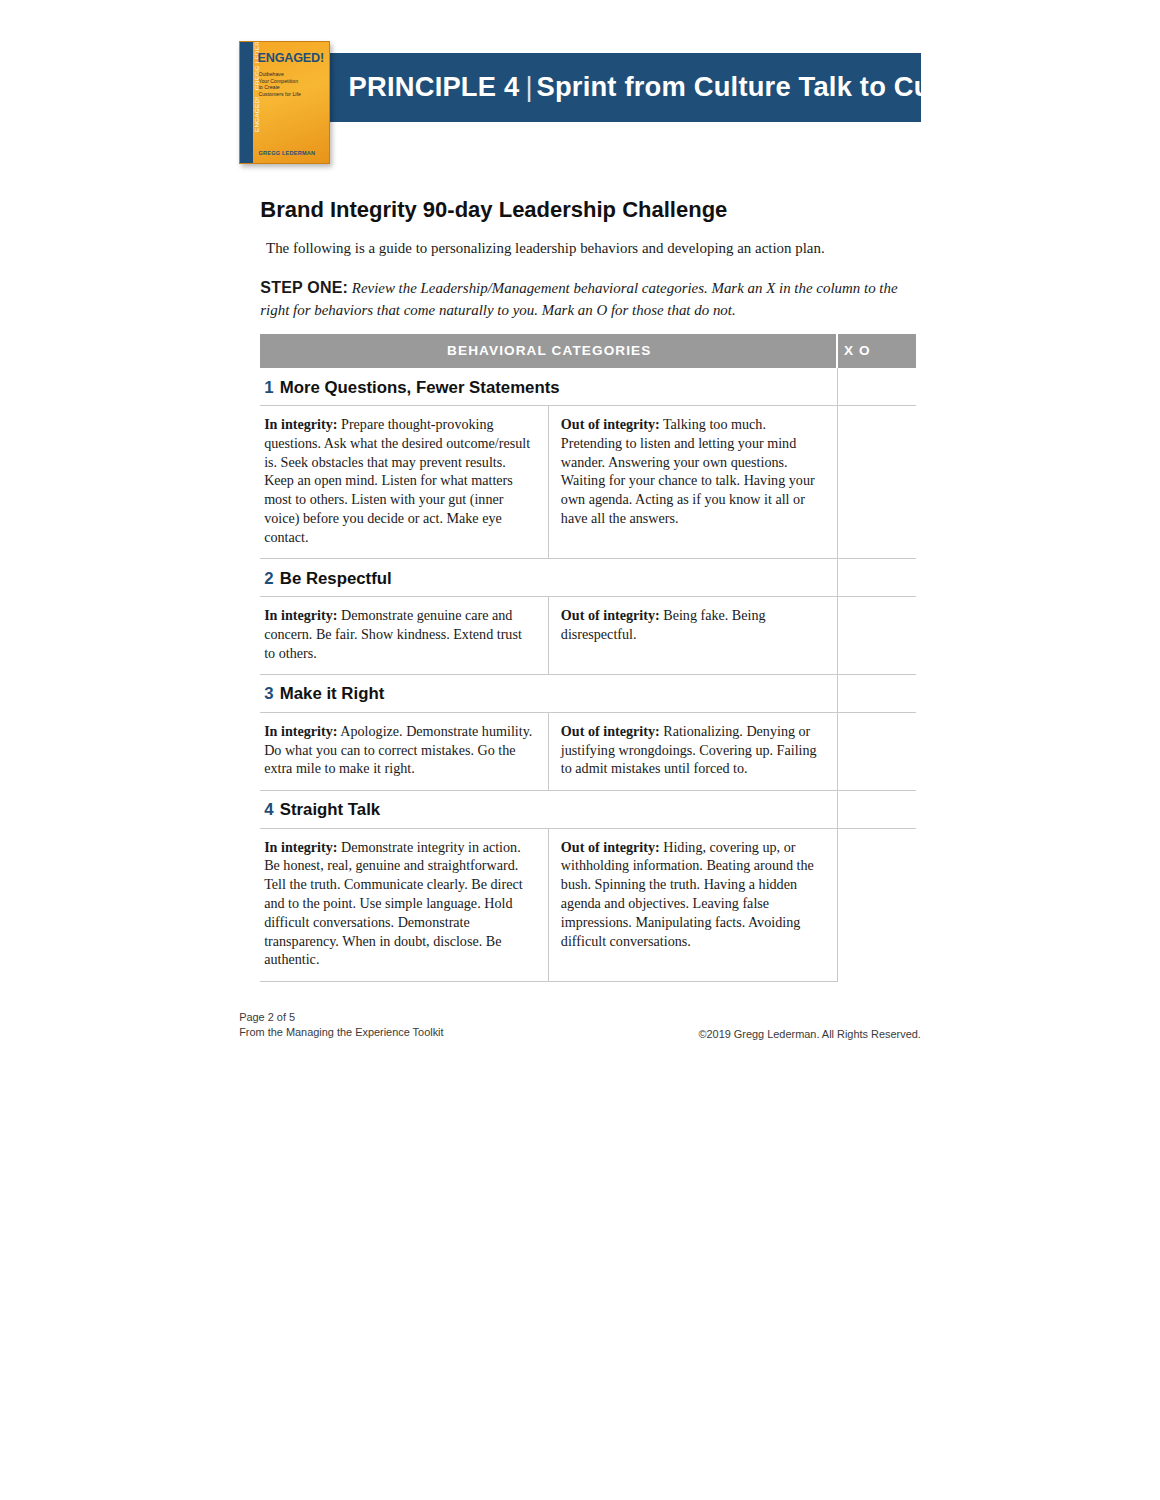ENGAGED! GREGG LEDERMAN
ENGAGED!
Outbehave
Your Competition
to Create
Customers for Life
GREGG LEDERMAN
PRINCIPLE 4|Sprint from Culture Talk to Culture Change
Brand Integrity 90-day Leadership Challenge
The following is a guide to personalizing leadership behaviors and developing an action plan.
STEP ONE: Review the Leadership/Management behavioral categories. Mark an X in the column to the right for behaviors that come naturally to you. Mark an O for those that do not.
| Behavioral Categories | X O |
| --- | --- |
| 1 More Questions, Fewer Statements | |
| In integrity: Prepare thought-provoking questions. Ask what the desired outcome/result is. Seek obstacles that may prevent results. Keep an open mind. Listen for what matters most to others. Listen with your gut (inner voice) before you decide or act. Make eye contact. | Out of integrity: Talking too much. Pretending to listen and letting your mind wander. Answering your own questions. Waiting for your chance to talk. Having your own agenda. Acting as if you know it all or have all the answers. | |
| 2 Be Respectful | |
| In integrity: Demonstrate genuine care and concern. Be fair. Show kindness. Extend trust to others. | Out of integrity: Being fake. Being disrespectful. | |
| 3 Make it Right | |
| In integrity: Apologize. Demonstrate humility. Do what you can to correct mistakes. Go the extra mile to make it right. | Out of integrity: Rationalizing. Denying or justifying wrongdoings. Covering up. Failing to admit mistakes until forced to. | |
| 4 Straight Talk | |
| In integrity: Demonstrate integrity in action. Be honest, real, genuine and straightforward. Tell the truth. Communicate clearly. Be direct and to the point. Use simple language. Hold difficult conversations. Demonstrate transparency. When in doubt, disclose. Be authentic. | Out of integrity: Hiding, covering up, or withholding information. Beating around the bush. Spinning the truth. Having a hidden agenda and objectives. Leaving false impressions. Manipulating facts. Avoiding difficult conversations. | |
Page 2 of 5
From the Managing the Experience Toolkit
©2019 Gregg Lederman. All Rights Reserved.